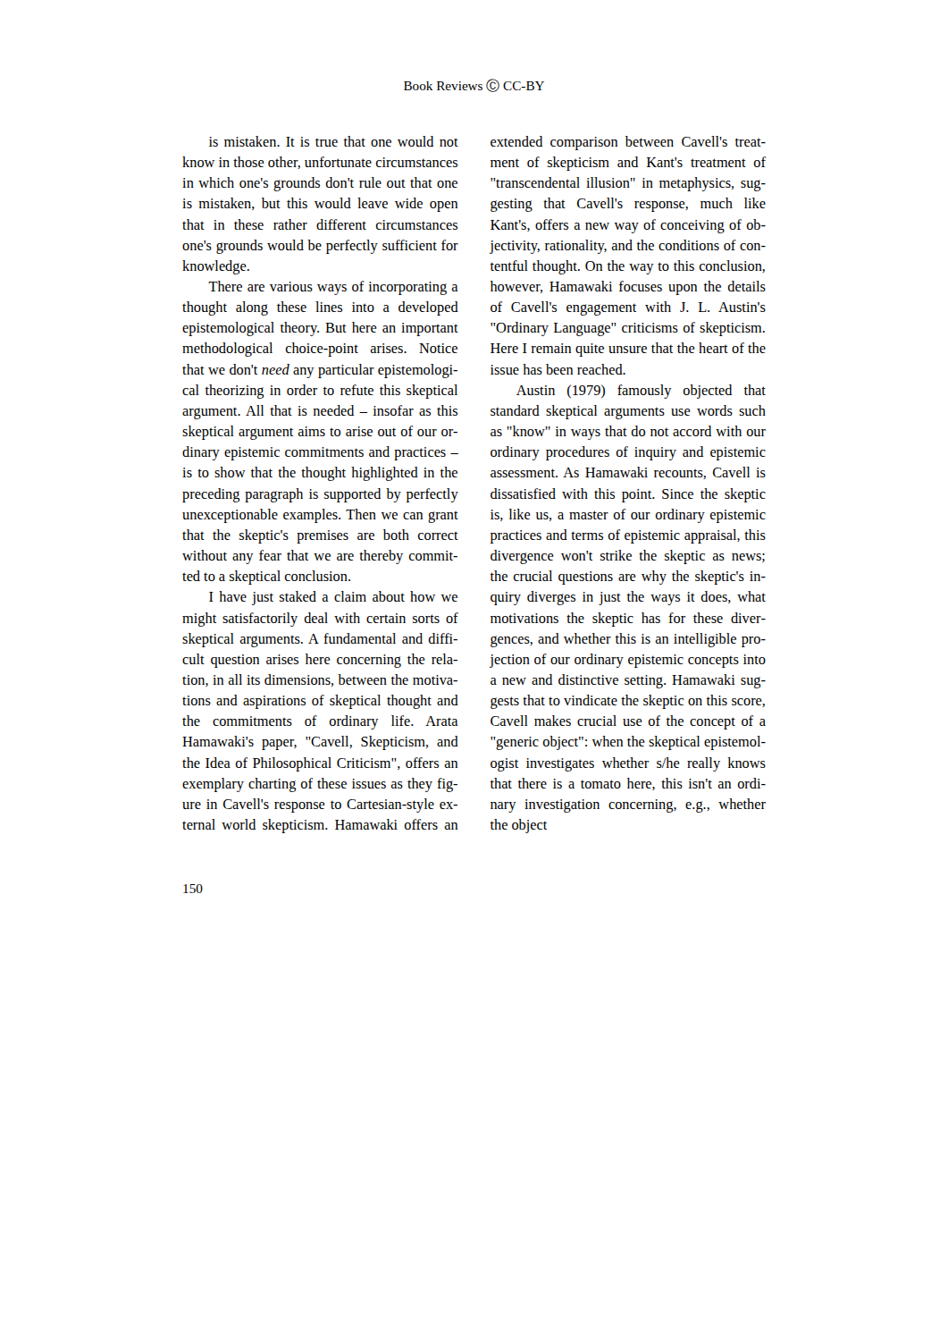Book Reviews Ⓒ CC-BY
is mistaken. It is true that one would not know in those other, unfortunate circumstances in which one's grounds don't rule out that one is mistaken, but this would leave wide open that in these rather different circumstances one's grounds would be perfectly sufficient for knowledge.
There are various ways of incorporating a thought along these lines into a developed epistemological theory. But here an important methodological choice-point arises. Notice that we don't need any particular epistemological theorizing in order to refute this skeptical argument. All that is needed – insofar as this skeptical argument aims to arise out of our ordinary epistemic commitments and practices – is to show that the thought highlighted in the preceding paragraph is supported by perfectly unexceptionable examples. Then we can grant that the skeptic's premises are both correct without any fear that we are thereby committed to a skeptical conclusion.
I have just staked a claim about how we might satisfactorily deal with certain sorts of skeptical arguments. A fundamental and difficult question arises here concerning the relation, in all its dimensions, between the motivations and aspirations of skeptical thought and the commitments of ordinary life. Arata Hamawaki's paper, "Cavell, Skepticism, and the Idea of Philosophical Criticism", offers an exemplary charting of these issues as they figure in Cavell's response to Cartesian-style external world skepticism. Hamawaki offers an extended comparison between Cavell's treatment of skepticism and Kant's treatment of "transcendental illusion" in metaphysics, suggesting that Cavell's response, much like Kant's, offers a new way of conceiving of objectivity, rationality, and the conditions of contentful thought. On the way to this conclusion, however, Hamawaki focuses upon the details of Cavell's engagement with J. L. Austin's "Ordinary Language" criticisms of skepticism. Here I remain quite unsure that the heart of the issue has been reached.
Austin (1979) famously objected that standard skeptical arguments use words such as "know" in ways that do not accord with our ordinary procedures of inquiry and epistemic assessment. As Hamawaki recounts, Cavell is dissatisfied with this point. Since the skeptic is, like us, a master of our ordinary epistemic practices and terms of epistemic appraisal, this divergence won't strike the skeptic as news; the crucial questions are why the skeptic's inquiry diverges in just the ways it does, what motivations the skeptic has for these divergences, and whether this is an intelligible projection of our ordinary epistemic concepts into a new and distinctive setting. Hamawaki suggests that to vindicate the skeptic on this score, Cavell makes crucial use of the concept of a "generic object": when the skeptical epistemologist investigates whether s/he really knows that there is a tomato here, this isn't an ordinary investigation concerning, e.g., whether the object
150